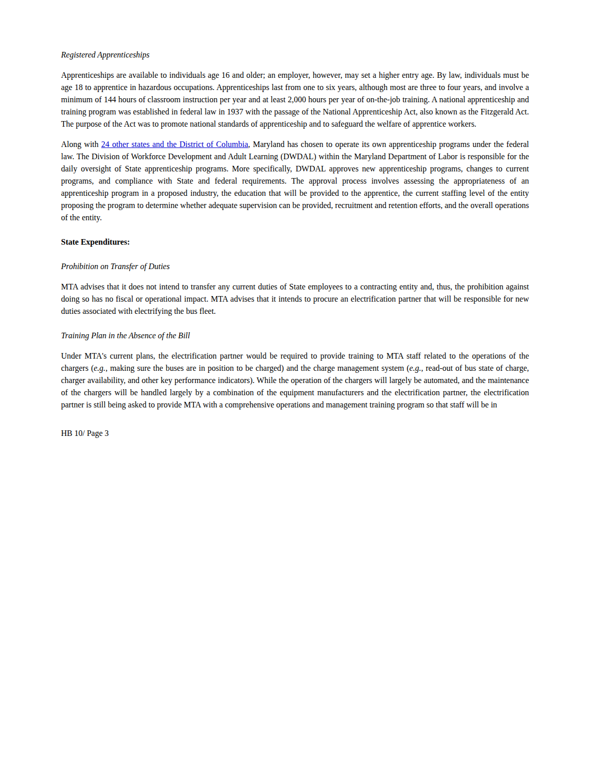Registered Apprenticeships
Apprenticeships are available to individuals age 16 and older; an employer, however, may set a higher entry age. By law, individuals must be age 18 to apprentice in hazardous occupations. Apprenticeships last from one to six years, although most are three to four years, and involve a minimum of 144 hours of classroom instruction per year and at least 2,000 hours per year of on-the-job training. A national apprenticeship and training program was established in federal law in 1937 with the passage of the National Apprenticeship Act, also known as the Fitzgerald Act. The purpose of the Act was to promote national standards of apprenticeship and to safeguard the welfare of apprentice workers.
Along with 24 other states and the District of Columbia, Maryland has chosen to operate its own apprenticeship programs under the federal law. The Division of Workforce Development and Adult Learning (DWDAL) within the Maryland Department of Labor is responsible for the daily oversight of State apprenticeship programs. More specifically, DWDAL approves new apprenticeship programs, changes to current programs, and compliance with State and federal requirements. The approval process involves assessing the appropriateness of an apprenticeship program in a proposed industry, the education that will be provided to the apprentice, the current staffing level of the entity proposing the program to determine whether adequate supervision can be provided, recruitment and retention efforts, and the overall operations of the entity.
State Expenditures:
Prohibition on Transfer of Duties
MTA advises that it does not intend to transfer any current duties of State employees to a contracting entity and, thus, the prohibition against doing so has no fiscal or operational impact. MTA advises that it intends to procure an electrification partner that will be responsible for new duties associated with electrifying the bus fleet.
Training Plan in the Absence of the Bill
Under MTA's current plans, the electrification partner would be required to provide training to MTA staff related to the operations of the chargers (e.g., making sure the buses are in position to be charged) and the charge management system (e.g., read-out of bus state of charge, charger availability, and other key performance indicators). While the operation of the chargers will largely be automated, and the maintenance of the chargers will be handled largely by a combination of the equipment manufacturers and the electrification partner, the electrification partner is still being asked to provide MTA with a comprehensive operations and management training program so that staff will be in
HB 10/ Page 3